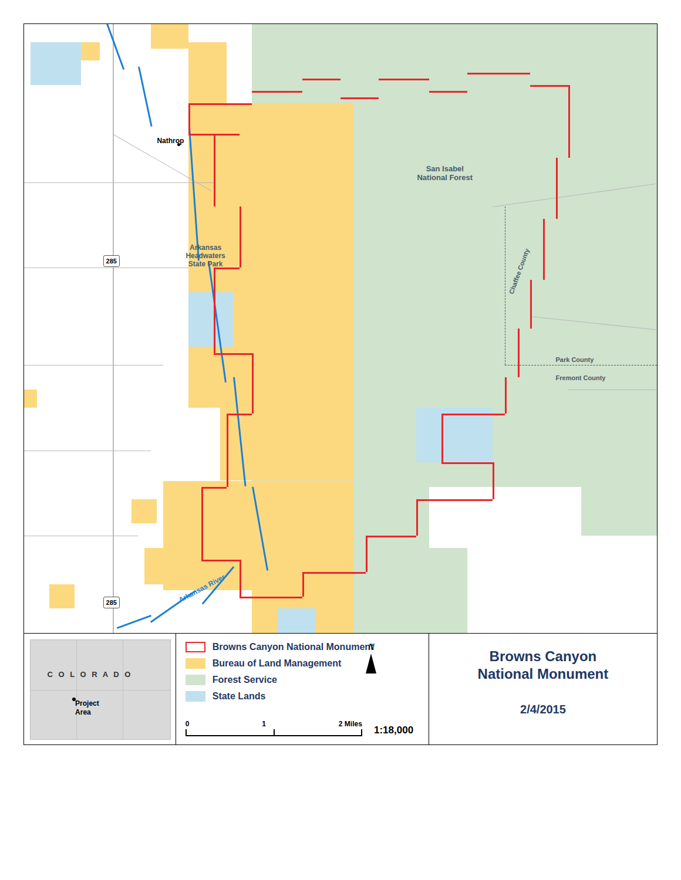Nathrop
San Isabel
National Forest
Arkansas
Headwaters
State Park
Chaffee County
Park County
Fremont County
Arkansas River
285
285
C O L O R A D O
Project
Area
Browns Canyon National Monument
Bureau of Land Management
Forest Service
State Lands
N
0 1 2 Miles
1:18,000
Browns Canyon
National Monument
2/4/2015